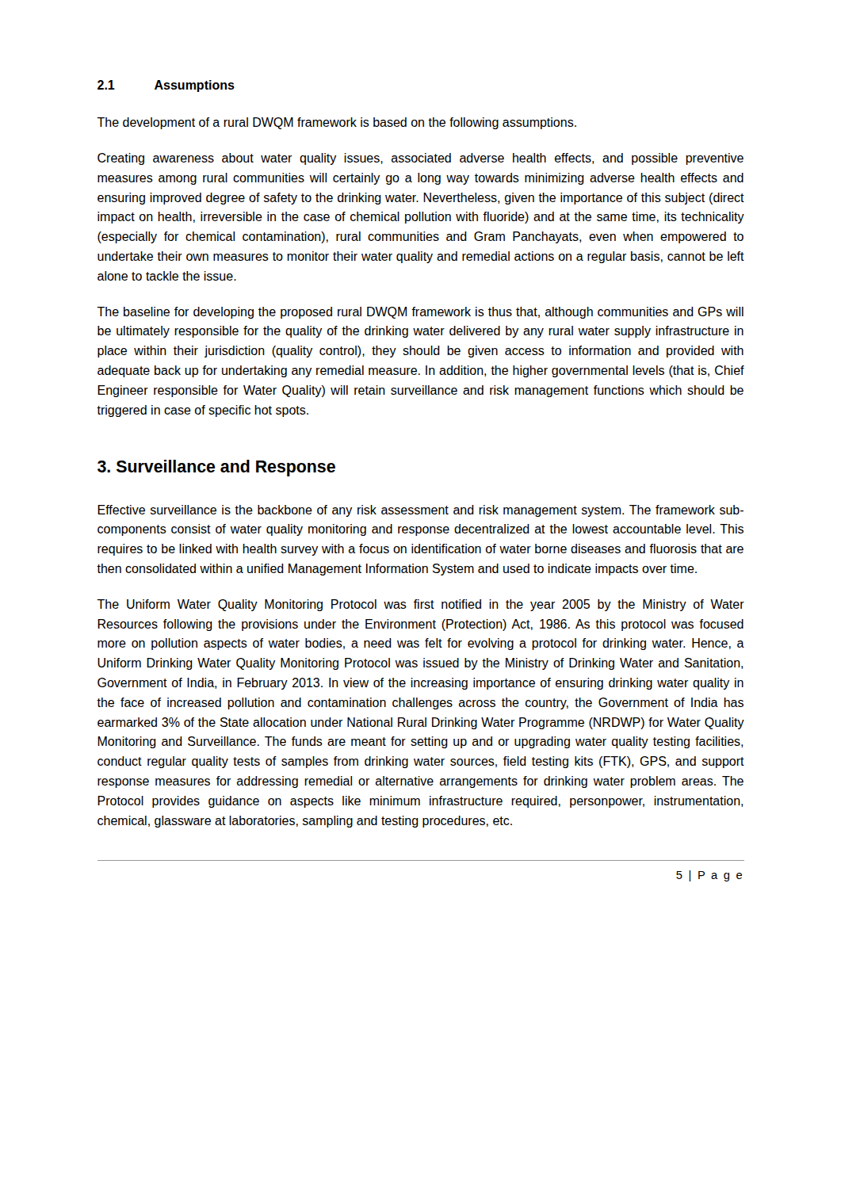2.1 Assumptions
The development of a rural DWQM framework is based on the following assumptions.
Creating awareness about water quality issues, associated adverse health effects, and possible preventive measures among rural communities will certainly go a long way towards minimizing adverse health effects and ensuring improved degree of safety to the drinking water. Nevertheless, given the importance of this subject (direct impact on health, irreversible in the case of chemical pollution with fluoride) and at the same time, its technicality (especially for chemical contamination), rural communities and Gram Panchayats, even when empowered to undertake their own measures to monitor their water quality and remedial actions on a regular basis, cannot be left alone to tackle the issue.
The baseline for developing the proposed rural DWQM framework is thus that, although communities and GPs will be ultimately responsible for the quality of the drinking water delivered by any rural water supply infrastructure in place within their jurisdiction (quality control), they should be given access to information and provided with adequate back up for undertaking any remedial measure. In addition, the higher governmental levels (that is, Chief Engineer responsible for Water Quality) will retain surveillance and risk management functions which should be triggered in case of specific hot spots.
3. Surveillance and Response
Effective surveillance is the backbone of any risk assessment and risk management system. The framework sub-components consist of water quality monitoring and response decentralized at the lowest accountable level. This requires to be linked with health survey with a focus on identification of water borne diseases and fluorosis that are then consolidated within a unified Management Information System and used to indicate impacts over time.
The Uniform Water Quality Monitoring Protocol was first notified in the year 2005 by the Ministry of Water Resources following the provisions under the Environment (Protection) Act, 1986. As this protocol was focused more on pollution aspects of water bodies, a need was felt for evolving a protocol for drinking water. Hence, a Uniform Drinking Water Quality Monitoring Protocol was issued by the Ministry of Drinking Water and Sanitation, Government of India, in February 2013. In view of the increasing importance of ensuring drinking water quality in the face of increased pollution and contamination challenges across the country, the Government of India has earmarked 3% of the State allocation under National Rural Drinking Water Programme (NRDWP) for Water Quality Monitoring and Surveillance. The funds are meant for setting up and or upgrading water quality testing facilities, conduct regular quality tests of samples from drinking water sources, field testing kits (FTK), GPS, and support response measures for addressing remedial or alternative arrangements for drinking water problem areas. The Protocol provides guidance on aspects like minimum infrastructure required, personpower, instrumentation, chemical, glassware at laboratories, sampling and testing procedures, etc.
5 | P a g e